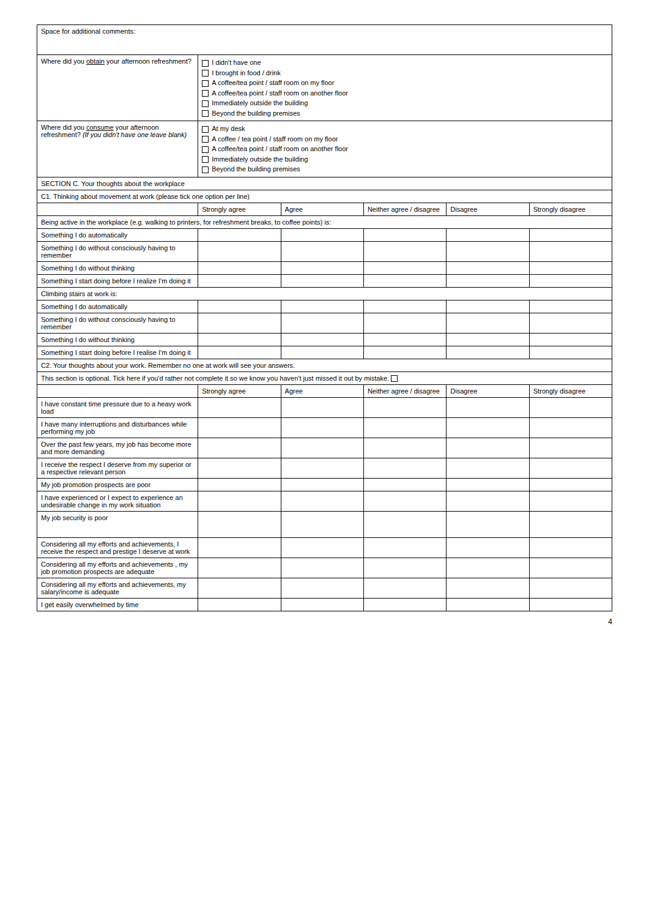| Space for additional comments: |
| Where did you obtain your afternoon refreshment? | I didn't have one I brought in food / drink A coffee/tea point / staff room on my floor A coffee/tea point / staff room on another floor Immediately outside the building Beyond the building premises |
| Where did you consume your afternoon refreshment? (If you didn't have one leave blank) | At my desk A coffee / tea point / staff room on my floor A coffee/tea point / staff room on another floor Immediately outside the building Beyond the building premises |
| SECTION C. Your thoughts about the workplace |
| C1. Thinking about movement at work (please tick one option per line) |
| | Strongly agree | Agree | Neither agree / disagree | Disagree | Strongly disagree |
| Being active in the workplace (e.g. walking to printers, for refreshment breaks, to coffee points) is: |
| Something I do automatically | | | | | |
| Something I do without consciously having to remember | | | | | |
| Something I do without thinking | | | | | |
| Something I start doing before I realize I'm doing it | | | | | |
| Climbing stairs at work is: |
| Something I do automatically | | | | | |
| Something I do without consciously having to remember | | | | | |
| Something I do without thinking | | | | | |
| Something I start doing before I realise I'm doing it | | | | | |
| C2. Your thoughts about your work. Remember no one at work will see your answers. |
| This section is optional. Tick here if you'd rather not complete it so we know you haven't just missed it out by mistake. |
| | Strongly agree | Agree | Neither agree / disagree | Disagree | Strongly disagree |
| I have constant time pressure due to a heavy work load | | | | | |
| I have many interruptions and disturbances while performing my job | | | | | |
| Over the past few years, my job has become more and more demanding | | | | | |
| I receive the respect I deserve from my superior or a respective relevant person | | | | | |
| My job promotion prospects are poor | | | | | |
| I have experienced or I expect to experience an undesirable change in my work situation | | | | | |
| My job security is poor | | | | | |
| Considering all my efforts and achievements, I receive the respect and prestige I deserve at work | | | | | |
| Considering all my efforts and achievements , my job promotion prospects are adequate | | | | | |
| Considering all my efforts and achievements, my salary/income is adequate | | | | | |
| I get easily overwhelmed by time | | | | | |
4